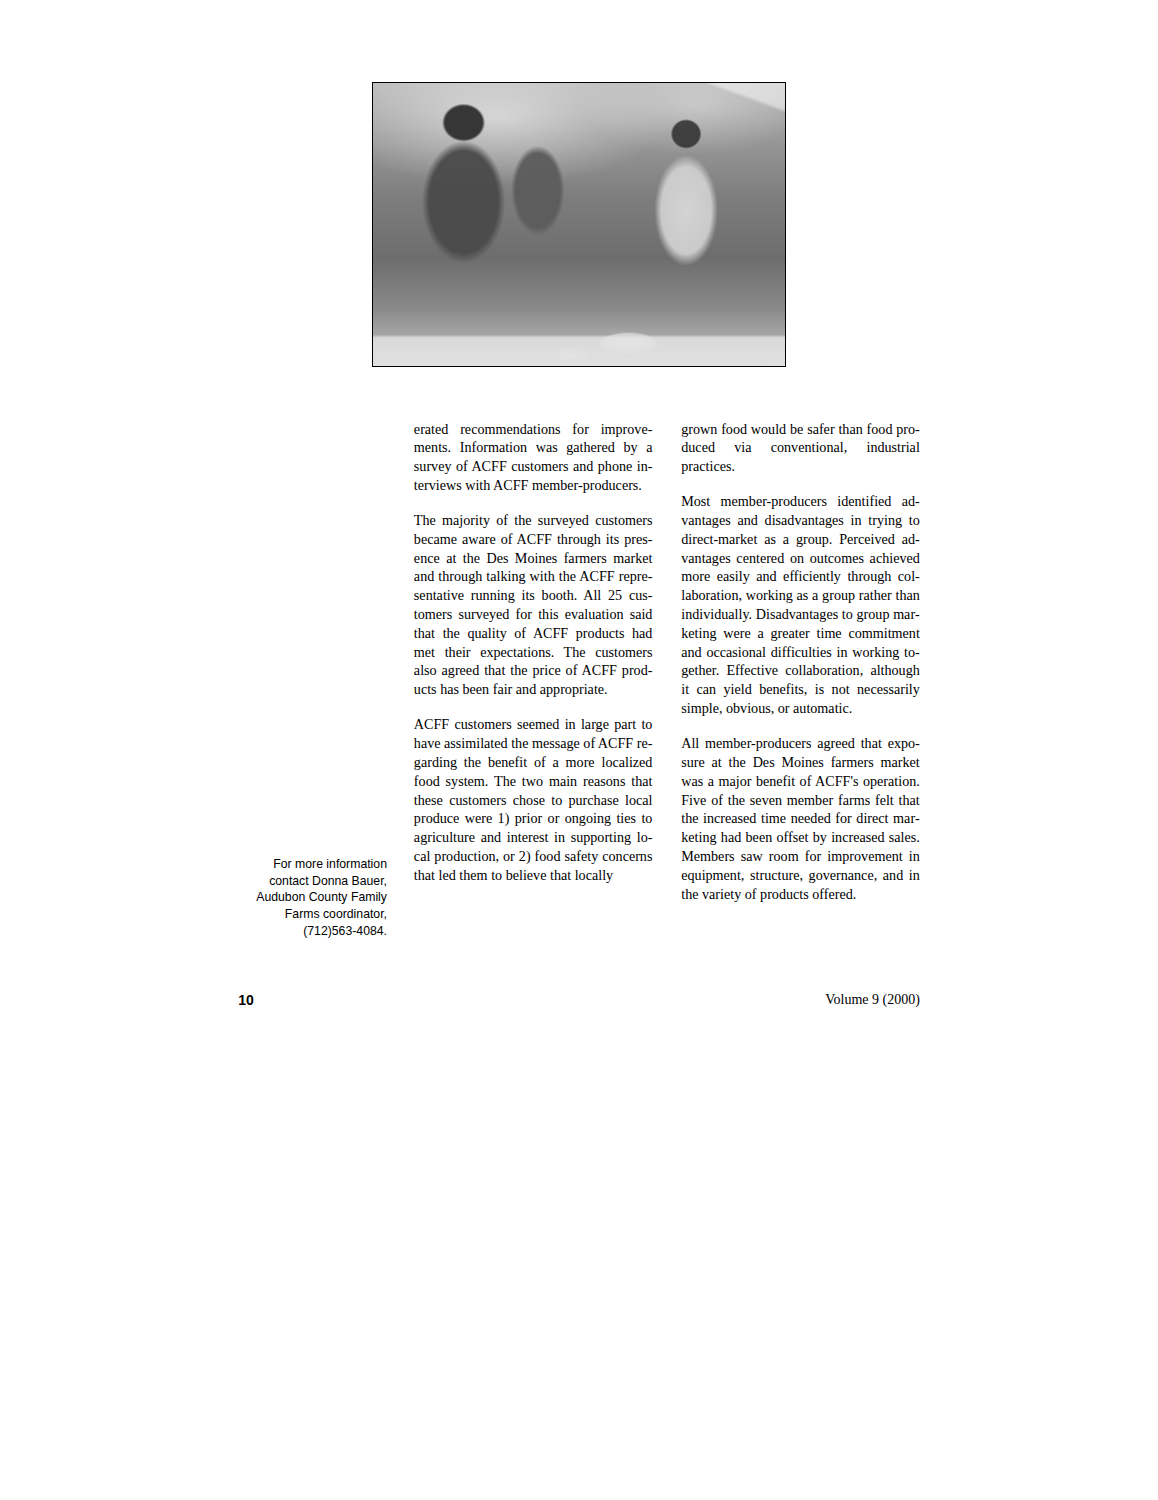For more information
contact Donna Bauer,
Audubon County Family
Farms coordinator,
(712)563-4084.
erated recommendations for improvements. Information was gathered by a survey of ACFF customers and phone interviews with ACFF member-producers.
The majority of the surveyed customers became aware of ACFF through its presence at the Des Moines farmers market and through talking with the ACFF representative running its booth. All 25 customers surveyed for this evaluation said that the quality of ACFF products had met their expectations. The customers also agreed that the price of ACFF products has been fair and appropriate.
ACFF customers seemed in large part to have assimilated the message of ACFF regarding the benefit of a more localized food system. The two main reasons that these customers chose to purchase local produce were 1) prior or ongoing ties to agriculture and interest in supporting local production, or 2) food safety concerns that led them to believe that locally
grown food would be safer than food produced via conventional, industrial practices.
Most member-producers identified advantages and disadvantages in trying to direct-market as a group. Perceived advantages centered on outcomes achieved more easily and efficiently through collaboration, working as a group rather than individually. Disadvantages to group marketing were a greater time commitment and occasional difficulties in working together. Effective collaboration, although it can yield benefits, is not necessarily simple, obvious, or automatic.
All member-producers agreed that exposure at the Des Moines farmers market was a major benefit of ACFF's operation. Five of the seven member farms felt that the increased time needed for direct marketing had been offset by increased sales. Members saw room for improvement in equipment, structure, governance, and in the variety of products offered.
10
Volume 9 (2000)